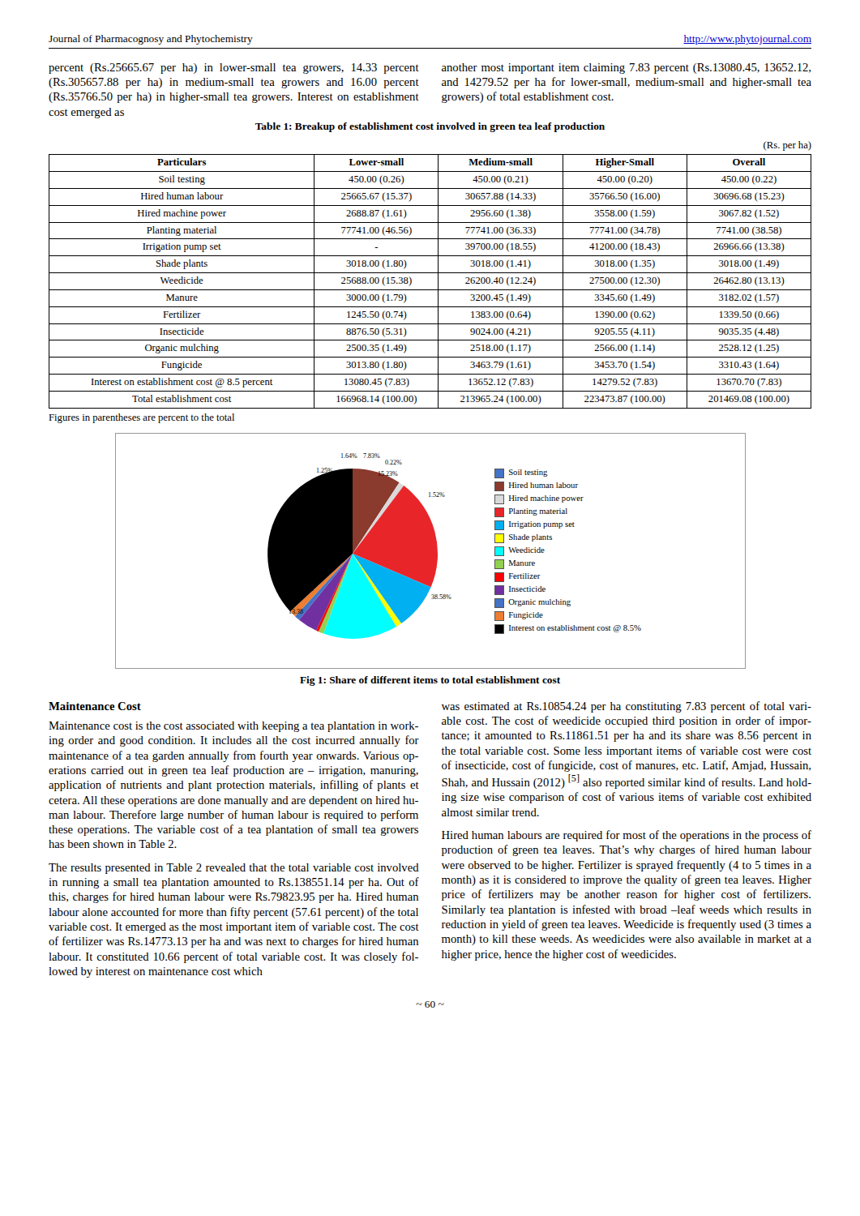Journal of Pharmacognosy and Phytochemistry http://www.phytojournal.com
percent (Rs.25665.67 per ha) in lower-small tea growers, 14.33 percent (Rs.305657.88 per ha) in medium-small tea growers and 16.00 percent (Rs.35766.50 per ha) in higher-small tea growers. Interest on establishment cost emerged as
another most important item claiming 7.83 percent (Rs.13080.45, 13652.12, and 14279.52 per ha for lower-small, medium-small and higher-small tea growers) of total establishment cost.
Table 1: Breakup of establishment cost involved in green tea leaf production
(Rs. per ha)
| Particulars | Lower-small | Medium-small | Higher-Small | Overall |
| --- | --- | --- | --- | --- |
| Soil testing | 450.00 (0.26) | 450.00 (0.21) | 450.00 (0.20) | 450.00 (0.22) |
| Hired human labour | 25665.67 (15.37) | 30657.88 (14.33) | 35766.50 (16.00) | 30696.68 (15.23) |
| Hired machine power | 2688.87 (1.61) | 2956.60 (1.38) | 3558.00 (1.59) | 3067.82 (1.52) |
| Planting material | 77741.00 (46.56) | 77741.00 (36.33) | 77741.00 (34.78) | 7741.00 (38.58) |
| Irrigation pump set | - | 39700.00 (18.55) | 41200.00 (18.43) | 26966.66 (13.38) |
| Shade plants | 3018.00 (1.80) | 3018.00 (1.41) | 3018.00 (1.35) | 3018.00 (1.49) |
| Weedicide | 25688.00 (15.38) | 26200.40 (12.24) | 27500.00 (12.30) | 26462.80 (13.13) |
| Manure | 3000.00 (1.79) | 3200.45 (1.49) | 3345.60 (1.49) | 3182.02 (1.57) |
| Fertilizer | 1245.50 (0.74) | 1383.00 (0.64) | 1390.00 (0.62) | 1339.50 (0.66) |
| Insecticide | 8876.50 (5.31) | 9024.00 (4.21) | 9205.55 (4.11) | 9035.35 (4.48) |
| Organic mulching | 2500.35 (1.49) | 2518.00 (1.17) | 2566.00 (1.14) | 2528.12 (1.25) |
| Fungicide | 3013.80 (1.80) | 3463.79 (1.61) | 3453.70 (1.54) | 3310.43 (1.64) |
| Interest on establishment cost @ 8.5 percent | 13080.45 (7.83) | 13652.12 (7.83) | 14279.52 (7.83) | 13670.70 (7.83) |
| Total establishment cost | 166968.14 (100.00) | 213965.24 (100.00) | 223473.87 (100.00) | 201469.08 (100.00) |
Figures in parentheses are percent to the total
1.64% 7.83% 0.22% 1.25% 4.48% 0.66% 1.57% 15.23% 1.52% 38.58% 13.13% 1.49% 13.38
Soil testing
Hired human labour
Hired machine power
Planting material
Irrigation pump set
Shade plants
Weedicide
Manure
Fertilizer
Insecticide
Organic mulching
Fungicide
Interest on establishment cost @ 8.5%
Fig 1: Share of different items to total establishment cost
Maintenance Cost
Maintenance cost is the cost associated with keeping a tea plantation in working order and good condition. It includes all the cost incurred annually for maintenance of a tea garden annually from fourth year onwards. Various operations carried out in green tea leaf production are – irrigation, manuring, application of nutrients and plant protection materials, infilling of plants et cetera. All these operations are done manually and are dependent on hired human labour. Therefore large number of human labour is required to perform these operations. The variable cost of a tea plantation of small tea growers has been shown in Table 2.
The results presented in Table 2 revealed that the total variable cost involved in running a small tea plantation amounted to Rs.138551.14 per ha. Out of this, charges for hired human labour were Rs.79823.95 per ha. Hired human labour alone accounted for more than fifty percent (57.61 percent) of the total variable cost. It emerged as the most important item of variable cost. The cost of fertilizer was Rs.14773.13 per ha and was next to charges for hired human labour. It constituted 10.66 percent of total variable cost. It was closely followed by interest on maintenance cost which
was estimated at Rs.10854.24 per ha constituting 7.83 percent of total variable cost. The cost of weedicide occupied third position in order of importance; it amounted to Rs.11861.51 per ha and its share was 8.56 percent in the total variable cost. Some less important items of variable cost were cost of insecticide, cost of fungicide, cost of manures, etc. Latif, Amjad, Hussain, Shah, and Hussain (2012) [5] also reported similar kind of results. Land holding size wise comparison of cost of various items of variable cost exhibited almost similar trend.
Hired human labours are required for most of the operations in the process of production of green tea leaves. That’s why charges of hired human labour were observed to be higher. Fertilizer is sprayed frequently (4 to 5 times in a month) as it is considered to improve the quality of green tea leaves. Higher price of fertilizers may be another reason for higher cost of fertilizers. Similarly tea plantation is infested with broad –leaf weeds which results in reduction in yield of green tea leaves. Weedicide is frequently used (3 times a month) to kill these weeds. As weedicides were also available in market at a higher price, hence the higher cost of weedicides.
~ 60 ~